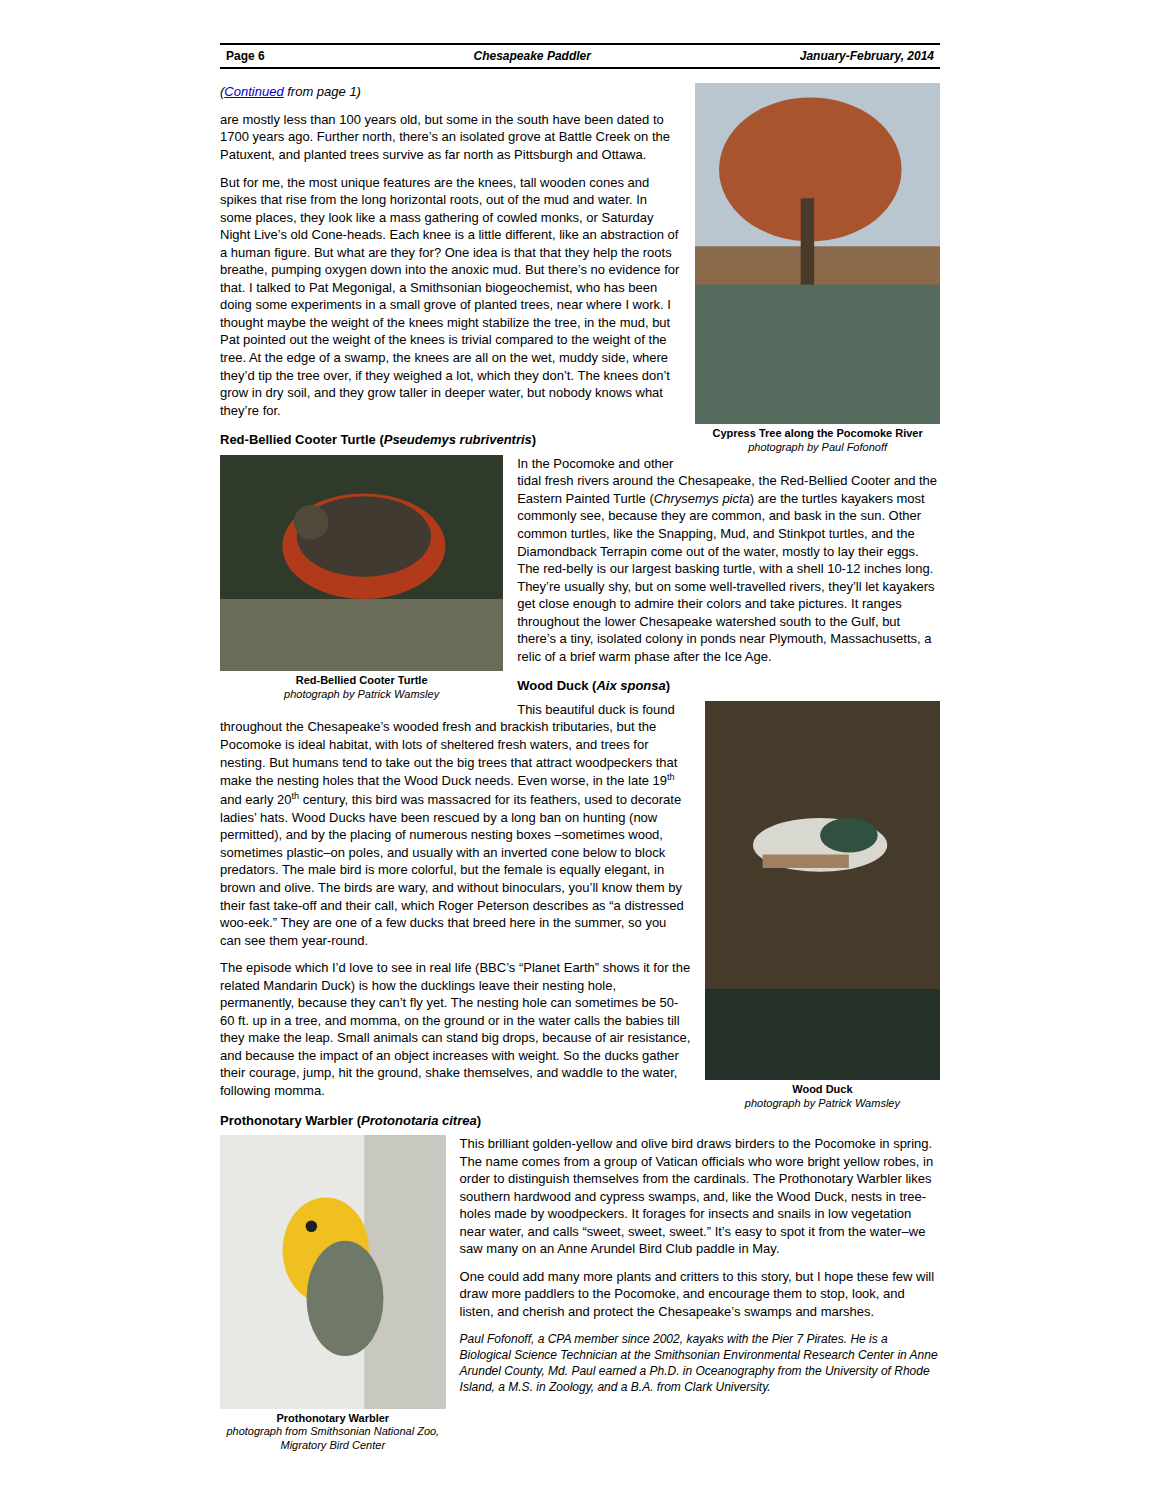Page 6 Chesapeake Paddler January-February, 2014
Cypress Tree along the Pocomoke River photograph by Paul Fofonoff
(Continued from page 1)
are mostly less than 100 years old, but some in the south have been dated to 1700 years ago. Further north, there’s an isolated grove at Battle Creek on the Patuxent, and planted trees survive as far north as Pittsburgh and Ottawa.
But for me, the most unique features are the knees, tall wooden cones and spikes that rise from the long horizontal roots, out of the mud and water. In some places, they look like a mass gathering of cowled monks, or Saturday Night Live’s old Cone-heads. Each knee is a little different, like an abstraction of a human figure. But what are they for? One idea is that that they help the roots breathe, pumping oxygen down into the anoxic mud. But there’s no evidence for that. I talked to Pat Megonigal, a Smithsonian biogeochemist, who has been doing some experiments in a small grove of planted trees, near where I work. I thought maybe the weight of the knees might stabilize the tree, in the mud, but Pat pointed out the weight of the knees is trivial compared to the weight of the tree. At the edge of a swamp, the knees are all on the wet, muddy side, where they’d tip the tree over, if they weighed a lot, which they don’t. The knees don’t grow in dry soil, and they grow taller in deeper water, but nobody knows what they’re for.
Red-Bellied Cooter Turtle (Pseudemys rubriventris)
Red-Bellied Cooter Turtle
photograph by Patrick Wamsley
In the Pocomoke and other tidal fresh rivers around the Chesapeake, the Red-Bellied Cooter and the Eastern Painted Turtle (Chrysemys picta) are the turtles kayakers most commonly see, because they are common, and bask in the sun. Other common turtles, like the Snapping, Mud, and Stinkpot turtles, and the Diamondback Terrapin come out of the water, mostly to lay their eggs. The red-belly is our largest basking turtle, with a shell 10-12 inches long. They’re usually shy, but on some well-travelled rivers, they’ll let kayakers get close enough to admire their colors and take pictures. It ranges throughout the lower Chesapeake watershed south to the Gulf, but there’s a tiny, isolated colony in ponds near Plymouth, Massachusetts, a relic of a brief warm phase after the Ice Age.
Wood Duck (Aix sponsa)
Wood Duck
photograph by Patrick Wamsley
This beautiful duck is found throughout the Chesapeake’s wooded fresh and brackish tributaries, but the Pocomoke is ideal habitat, with lots of sheltered fresh waters, and trees for nesting. But humans tend to take out the big trees that attract woodpeckers that make the nesting holes that the Wood Duck needs. Even worse, in the late 19th and early 20th century, this bird was massacred for its feathers, used to decorate ladies’ hats. Wood Ducks have been rescued by a long ban on hunting (now permitted), and by the placing of numerous nesting boxes –sometimes wood, sometimes plastic–on poles, and usually with an inverted cone below to block predators. The male bird is more colorful, but the female is equally elegant, in brown and olive. The birds are wary, and without binoculars, you’ll know them by their fast take-off and their call, which Roger Peterson describes as “a distressed woo-eek.” They are one of a few ducks that breed here in the summer, so you can see them year-round.
The episode which I’d love to see in real life (BBC’s “Planet Earth” shows it for the related Mandarin Duck) is how the ducklings leave their nesting hole, permanently, because they can’t fly yet. The nesting hole can sometimes be 50-60 ft. up in a tree, and momma, on the ground or in the water calls the babies till they make the leap. Small animals can stand big drops, because of air resistance, and because the impact of an object increases with weight. So the ducks gather their courage, jump, hit the ground, shake themselves, and waddle to the water, following momma.
Prothonotary Warbler (Protonotaria citrea)
Prothonotary Warbler
photograph from Smithsonian National Zoo, Migratory Bird Center
This brilliant golden-yellow and olive bird draws birders to the Pocomoke in spring. The name comes from a group of Vatican officials who wore bright yellow robes, in order to distinguish themselves from the cardinals. The Prothonotary Warbler likes southern hardwood and cypress swamps, and, like the Wood Duck, nests in tree-holes made by woodpeckers. It forages for insects and snails in low vegetation near water, and calls “sweet, sweet, sweet.” It’s easy to spot it from the water–we saw many on an Anne Arundel Bird Club paddle in May.
One could add many more plants and critters to this story, but I hope these few will draw more paddlers to the Pocomoke, and encourage them to stop, look, and listen, and cherish and protect the Chesapeake’s swamps and marshes.
Paul Fofonoff, a CPA member since 2002, kayaks with the Pier 7 Pirates. He is a Biological Science Technician at the Smithsonian Environmental Research Center in Anne Arundel County, Md. Paul earned a Ph.D. in Oceanography from the University of Rhode Island, a M.S. in Zoology, and a B.A. from Clark University.